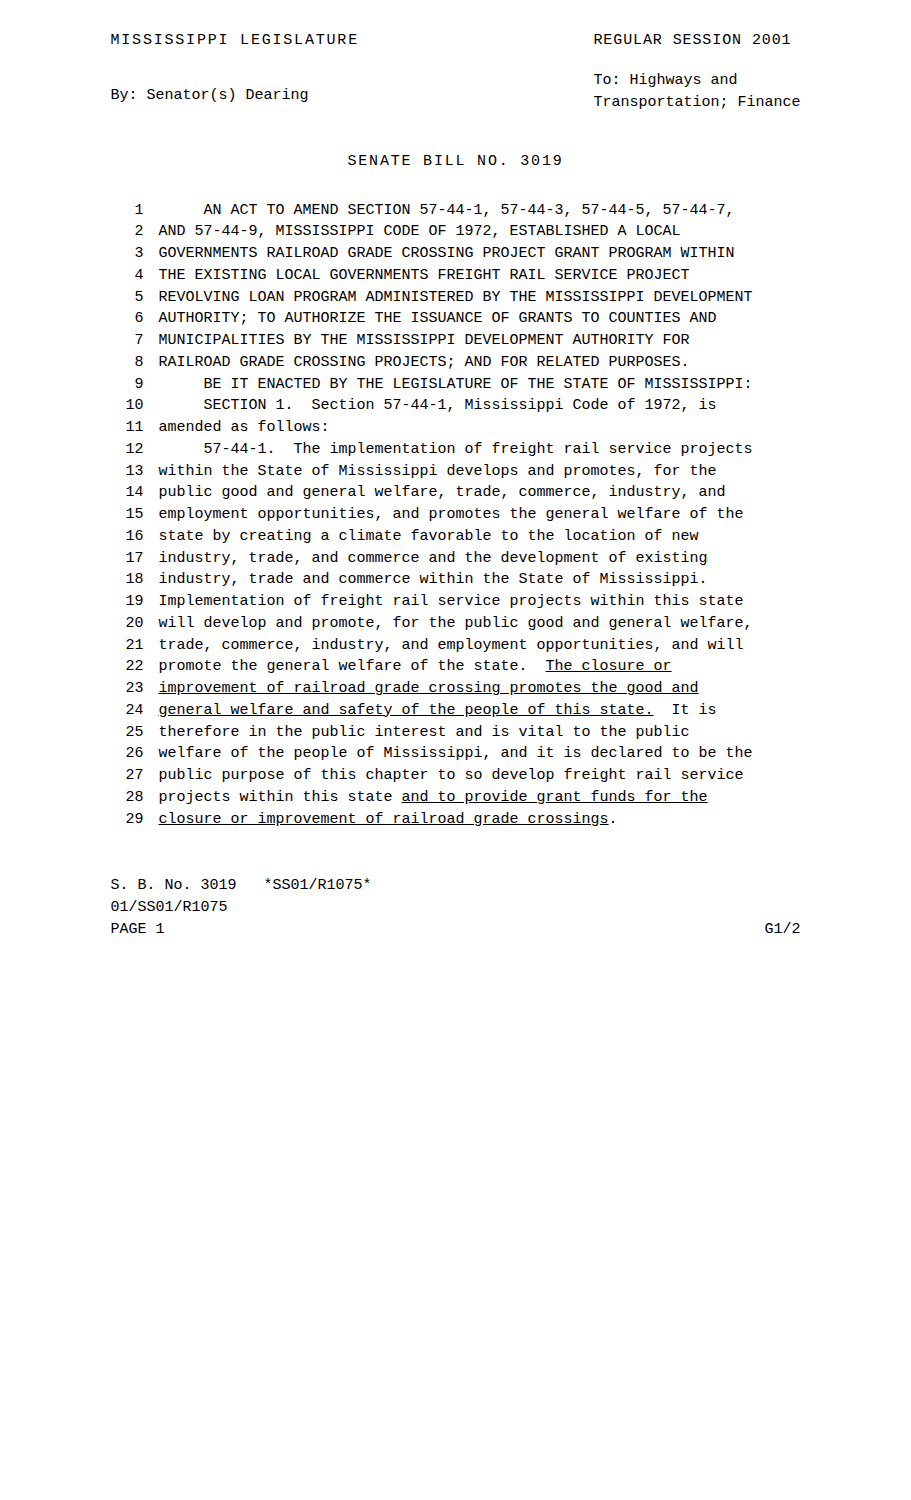MISSISSIPPI LEGISLATURE
By: Senator(s) Dearing
REGULAR SESSION 2001
To: Highways and
Transportation; Finance
SENATE BILL NO. 3019
AN ACT TO AMEND SECTION 57-44-1, 57-44-3, 57-44-5, 57-44-7,
AND 57-44-9, MISSISSIPPI CODE OF 1972, ESTABLISHED A LOCAL
GOVERNMENTS RAILROAD GRADE CROSSING PROJECT GRANT PROGRAM WITHIN
THE EXISTING LOCAL GOVERNMENTS FREIGHT RAIL SERVICE PROJECT
REVOLVING LOAN PROGRAM ADMINISTERED BY THE MISSISSIPPI DEVELOPMENT
AUTHORITY; TO AUTHORIZE THE ISSUANCE OF GRANTS TO COUNTIES AND
MUNICIPALITIES BY THE MISSISSIPPI DEVELOPMENT AUTHORITY FOR
RAILROAD GRADE CROSSING PROJECTS; AND FOR RELATED PURPOSES.
BE IT ENACTED BY THE LEGISLATURE OF THE STATE OF MISSISSIPPI:
SECTION 1. Section 57-44-1, Mississippi Code of 1972, is
amended as follows:
57-44-1. The implementation of freight rail service projects
within the State of Mississippi develops and promotes, for the
public good and general welfare, trade, commerce, industry, and
employment opportunities, and promotes the general welfare of the
state by creating a climate favorable to the location of new
industry, trade, and commerce and the development of existing
industry, trade and commerce within the State of Mississippi.
Implementation of freight rail service projects within this state
will develop and promote, for the public good and general welfare,
trade, commerce, industry, and employment opportunities, and will
promote the general welfare of the state. The closure or
improvement of railroad grade crossing promotes the good and
general welfare and safety of the people of this state. It is
therefore in the public interest and is vital to the public
welfare of the people of Mississippi, and it is declared to be the
public purpose of this chapter to so develop freight rail service
projects within this state and to provide grant funds for the
closure or improvement of railroad grade crossings.
S. B. No. 3019 *SS01/R1075*
01/SS01/R1075
PAGE 1
G1/2